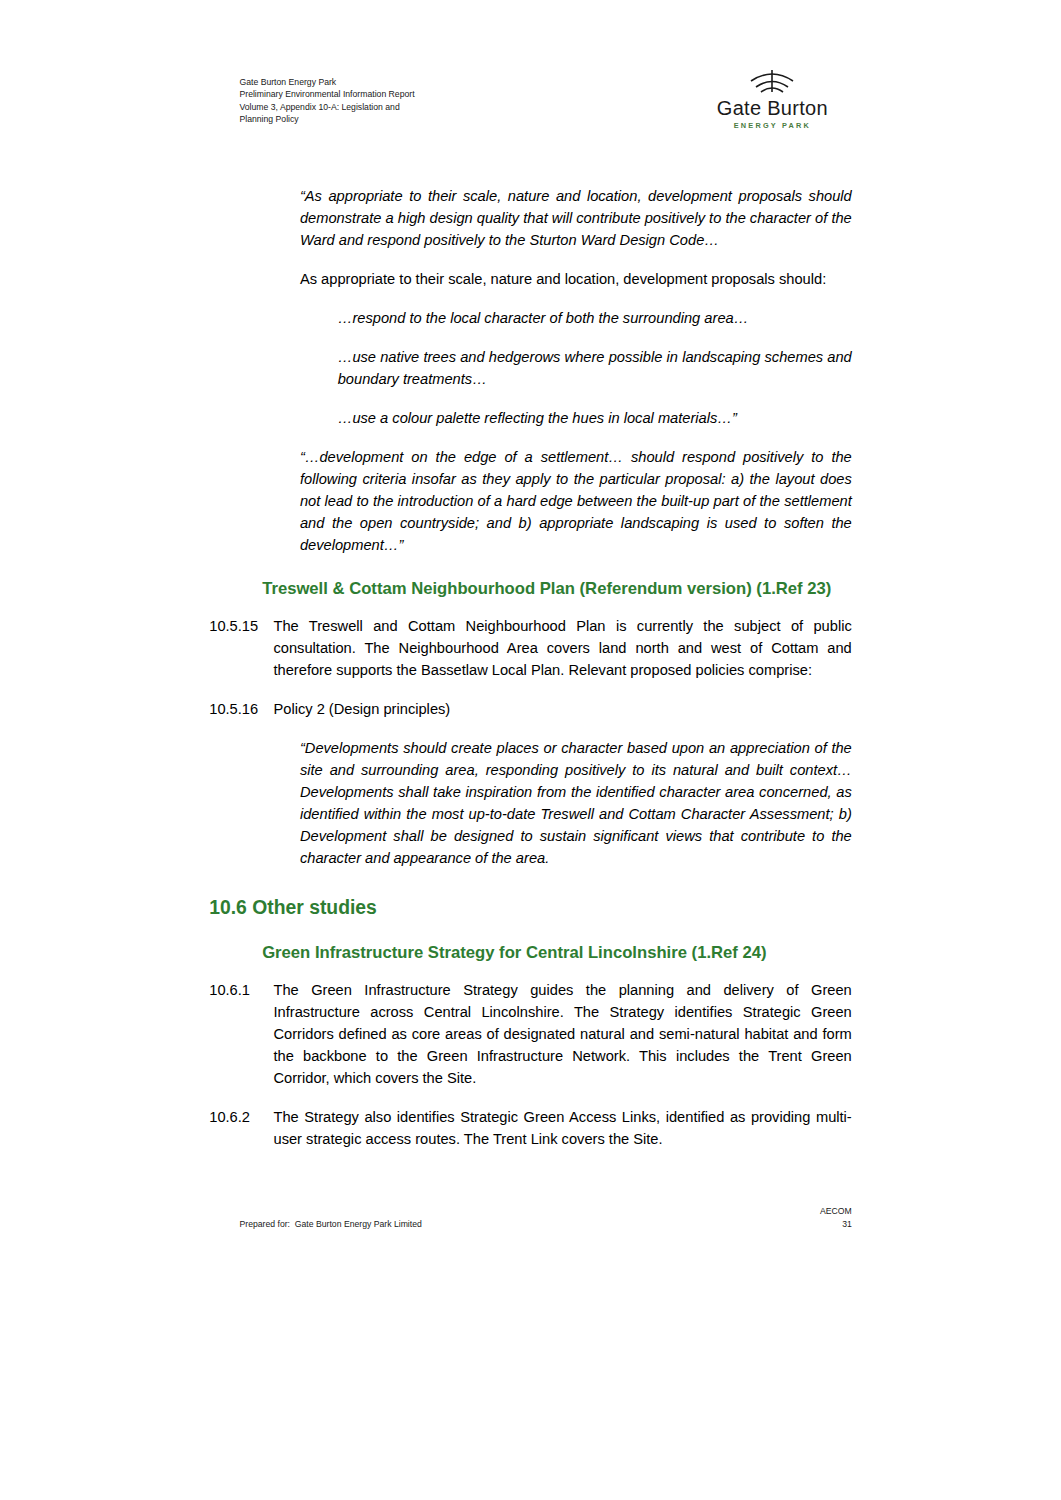Gate Burton Energy Park
Preliminary Environmental Information Report
Volume 3, Appendix 10-A: Legislation and
Planning Policy
Gate Burton
ENERGY PARK
“As appropriate to their scale, nature and location, development proposals should demonstrate a high design quality that will contribute positively to the character of the Ward and respond positively to the Sturton Ward Design Code…
As appropriate to their scale, nature and location, development proposals should:
…respond to the local character of both the surrounding area…
…use native trees and hedgerows where possible in landscaping schemes and boundary treatments…
…use a colour palette reflecting the hues in local materials…”
“…development on the edge of a settlement… should respond positively to the following criteria insofar as they apply to the particular proposal: a) the layout does not lead to the introduction of a hard edge between the built-up part of the settlement and the open countryside; and b) appropriate landscaping is used to soften the development…”
Treswell & Cottam Neighbourhood Plan (Referendum version) (1.Ref 23)
10.5.15
The Treswell and Cottam Neighbourhood Plan is currently the subject of public consultation. The Neighbourhood Area covers land north and west of Cottam and therefore supports the Bassetlaw Local Plan. Relevant proposed policies comprise:
10.5.16
Policy 2 (Design principles)
“Developments should create places or character based upon an appreciation of the site and surrounding area, responding positively to its natural and built context… Developments shall take inspiration from the identified character area concerned, as identified within the most up-to-date Treswell and Cottam Character Assessment; b) Development shall be designed to sustain significant views that contribute to the character and appearance of the area.
10.6 Other studies
Green Infrastructure Strategy for Central Lincolnshire (1.Ref 24)
10.6.1
The Green Infrastructure Strategy guides the planning and delivery of Green Infrastructure across Central Lincolnshire. The Strategy identifies Strategic Green Corridors defined as core areas of designated natural and semi-natural habitat and form the backbone to the Green Infrastructure Network. This includes the Trent Green Corridor, which covers the Site.
10.6.2
The Strategy also identifies Strategic Green Access Links, identified as providing multi-user strategic access routes. The Trent Link covers the Site.
Prepared for: Gate Burton Energy Park Limited
AECOM
31